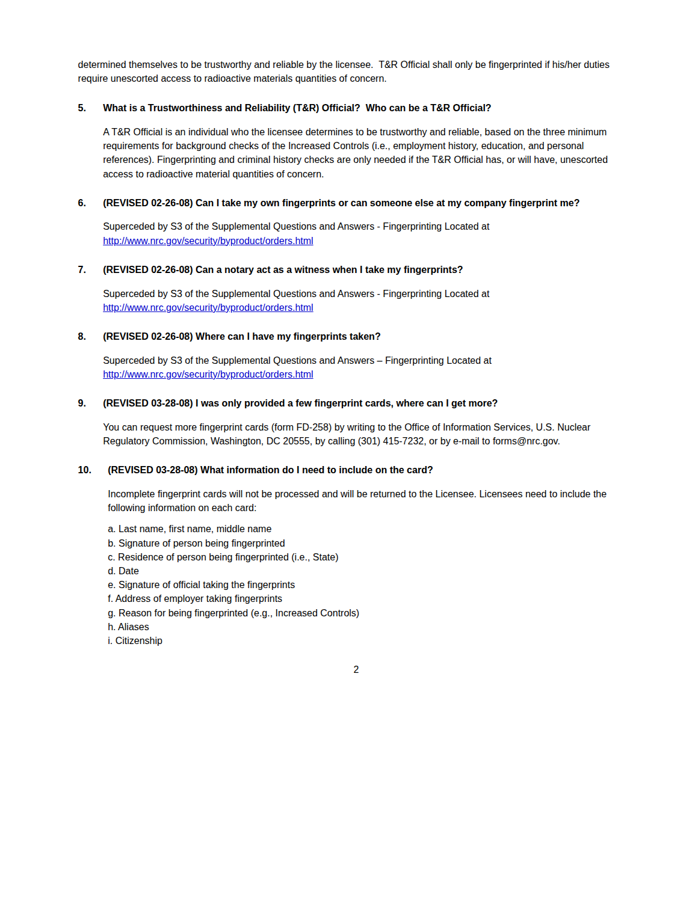determined themselves to be trustworthy and reliable by the licensee. T&R Official shall only be fingerprinted if his/her duties require unescorted access to radioactive materials quantities of concern.
5.
What is a Trustworthiness and Reliability (T&R) Official? Who can be a T&R Official?
A T&R Official is an individual who the licensee determines to be trustworthy and reliable, based on the three minimum requirements for background checks of the Increased Controls (i.e., employment history, education, and personal references). Fingerprinting and criminal history checks are only needed if the T&R Official has, or will have, unescorted access to radioactive material quantities of concern.
6.
(REVISED 02-26-08) Can I take my own fingerprints or can someone else at my company fingerprint me?
Superceded by S3 of the Supplemental Questions and Answers - Fingerprinting Located at http://www.nrc.gov/security/byproduct/orders.html
7.
(REVISED 02-26-08) Can a notary act as a witness when I take my fingerprints?
Superceded by S3 of the Supplemental Questions and Answers - Fingerprinting Located at http://www.nrc.gov/security/byproduct/orders.html
8.
(REVISED 02-26-08) Where can I have my fingerprints taken?
Superceded by S3 of the Supplemental Questions and Answers – Fingerprinting Located at http://www.nrc.gov/security/byproduct/orders.html
9.
(REVISED 03-28-08) I was only provided a few fingerprint cards, where can I get more?
You can request more fingerprint cards (form FD-258) by writing to the Office of Information Services, U.S. Nuclear Regulatory Commission, Washington, DC 20555, by calling (301) 415-7232, or by e-mail to forms@nrc.gov.
10.
(REVISED 03-28-08) What information do I need to include on the card?
Incomplete fingerprint cards will not be processed and will be returned to the Licensee. Licensees need to include the following information on each card:
a. Last name, first name, middle name
b. Signature of person being fingerprinted
c. Residence of person being fingerprinted (i.e., State)
d. Date
e. Signature of official taking the fingerprints
f. Address of employer taking fingerprints
g. Reason for being fingerprinted (e.g., Increased Controls)
h. Aliases
i. Citizenship
2